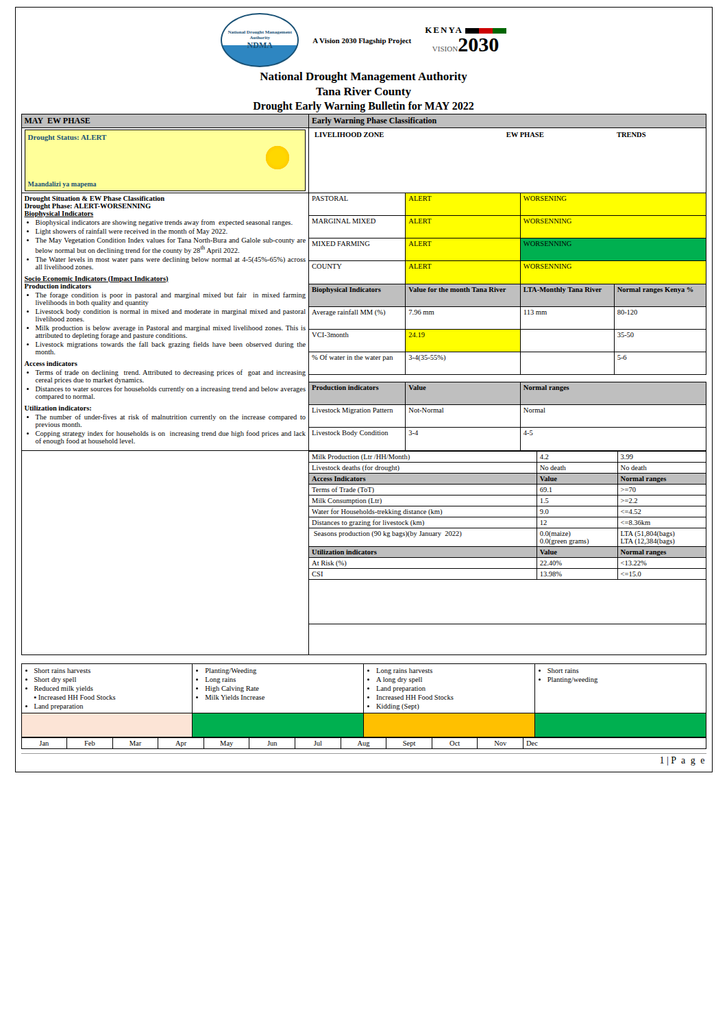National Drought Management Authority
NDMA
A Vision 2030 Flagship Project
KENYA
VISION 2030
National Drought Management Authority
Tana River County
Drought Early Warning Bulletin for MAY 2022
| MAY EW PHASE | Early Warning Phase Classification |
| Drought Status: ALERT Maandalizi ya mapema | / LIVELIHOOD ZONE / EW PHASE / TRENDS / |
| Drought Situation & EW Phase Classification Drought Phase: ALERT-WORSENNING Biophysical Indicators Biophysical indicators are showing negative trends away from expected seasonal ranges. Light showers of rainfall were received in the month of May 2022. The May Vegetation Condition Index values for Tana North-Bura and Galole sub-county are below normal but on declining trend for the county by 28 th April 2022. The Water levels in most water pans were declining below normal at 4-5(45%-65%) across all livelihood zones. Socio Economic Indicators (Impact Indicators) Production indicators The forage condition is poor in pastoral and marginal mixed but fair in mixed farming livelihoods in both quality and quantity Livestock body condition is normal in mixed and moderate in marginal mixed and pastoral livelihood zones. Milk production is below average in Pastoral and marginal mixed livelihood zones. This is attributed to depleting forage and pasture conditions. Livestock migrations towards the fall back grazing fields have been observed during the month. Access indicators Terms of trade on declining trend. Attributed to decreasing prices of goat and increasing cereal prices due to market dynamics. Distances to water sources for households currently on a increasing trend and below averages compared to normal. Utilization indicators: The number of under-fives at risk of malnutrition currently on the increase compared to previous month. Copping strategy index for households is on increasing trend due high food prices and lack of enough food at household level. | PASTORAL | ALERT | WORSENING |
| MARGINAL MIXED | ALERT | WORSENNING |
| MIXED FARMING | ALERT | WORSENNING |
| COUNTY | ALERT | WORSENNING |
| Biophysical Indicators | Value for the month Tana River | LTA-Monthly Tana River | Normal ranges Kenya % |
| Average rainfall MM (%) | 7.96 mm | 113 mm | 80-120 |
| VCI-3month | 24.19 | | 35-50 |
| % Of water in the water pan | 3-4(35-55%) | | 5-6 |
| Production indicators | Value | Normal ranges |
| Livestock Migration Pattern | Not-Normal | Normal |
| Livestock Body Condition | 3-4 | 4-5 |
| | Milk Production (Ltr /HH/Month) | 4.2 | 3.99 |
| Livestock deaths (for drought) | No death | No death |
| Access Indicators | Value | Normal ranges |
| Terms of Trade (ToT) | 69.1 | >=70 |
| Milk Consumption (Ltr) | 1.5 | >=2.2 |
| Water for Households-trekking distance (km) | 9.0 | <=4.52 |
| Distances to grazing for livestock (km) | 12 | <=8.36km |
| Seasons production (90 kg bags)(by January 2022) | 0.0(maize) 0.0(green grams) | LTA (51,804(bags) LTA (12,384(bags) |
| Utilization indicators | Value | Normal ranges |
| At Risk (%) | 22.40% | <13.22% |
| CSI | 13.98% | <=15.0 |
| Short rains harvests Short dry spell Reduced milk yields ▪ Increased HH Food Stocks Land preparation | Planting/Weeding Long rains High Calving Rate Milk Yields Increase | Long rains harvests A long dry spell Land preparation Increased HH Food Stocks Kidding (Sept) | Short rains Planting/weeding |
| Jan | Feb | Mar | Apr | May | Jun | Jul | Aug | Sept | Oct | Nov | Dec |
1 | P a g e